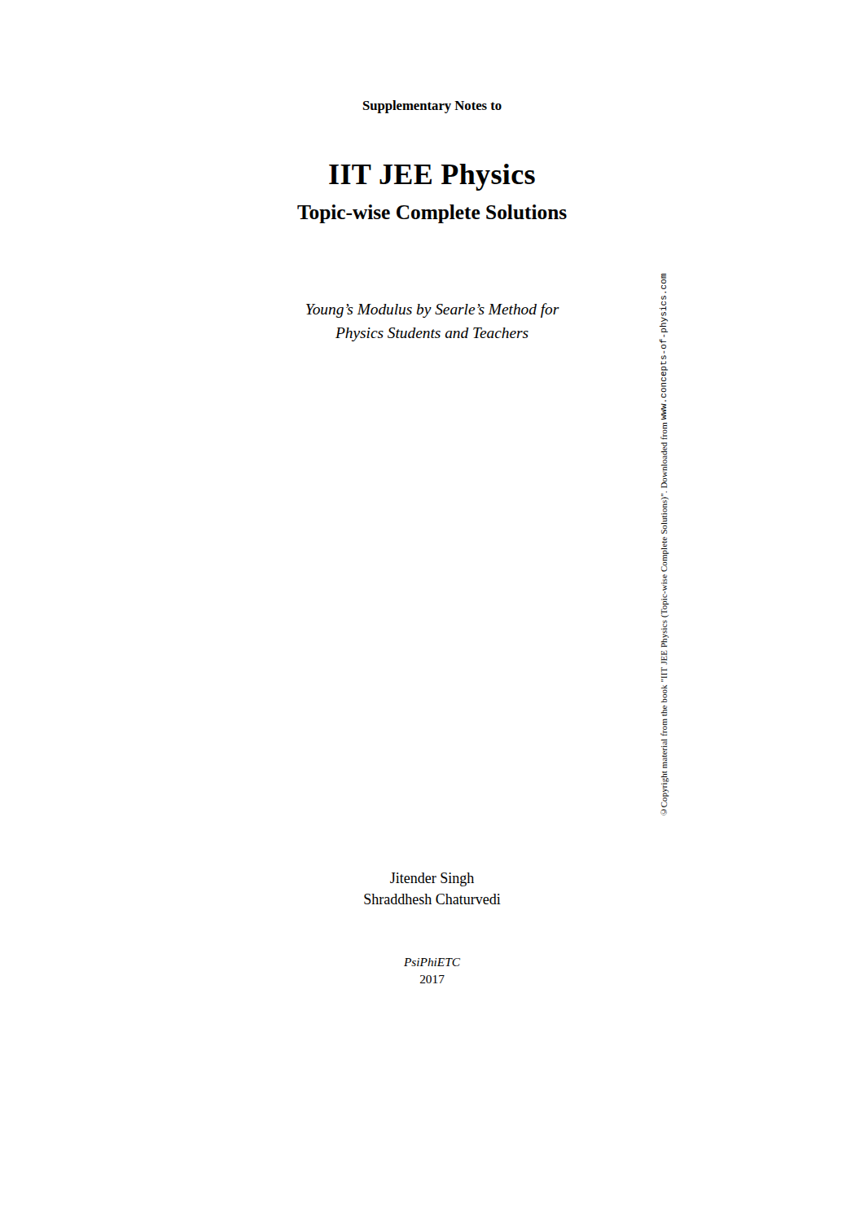©Copyright material from the book "IIT JEE Physics (Topic-wise Complete Solutions)". Downloaded from www.concepts-of-physics.com
Supplementary Notes to
IIT JEE Physics
Topic-wise Complete Solutions
Young’s Modulus by Searle’s Method for
Physics Students and Teachers
Jitender Singh
Shraddhesh Chaturvedi
PsiPhiETC
2017